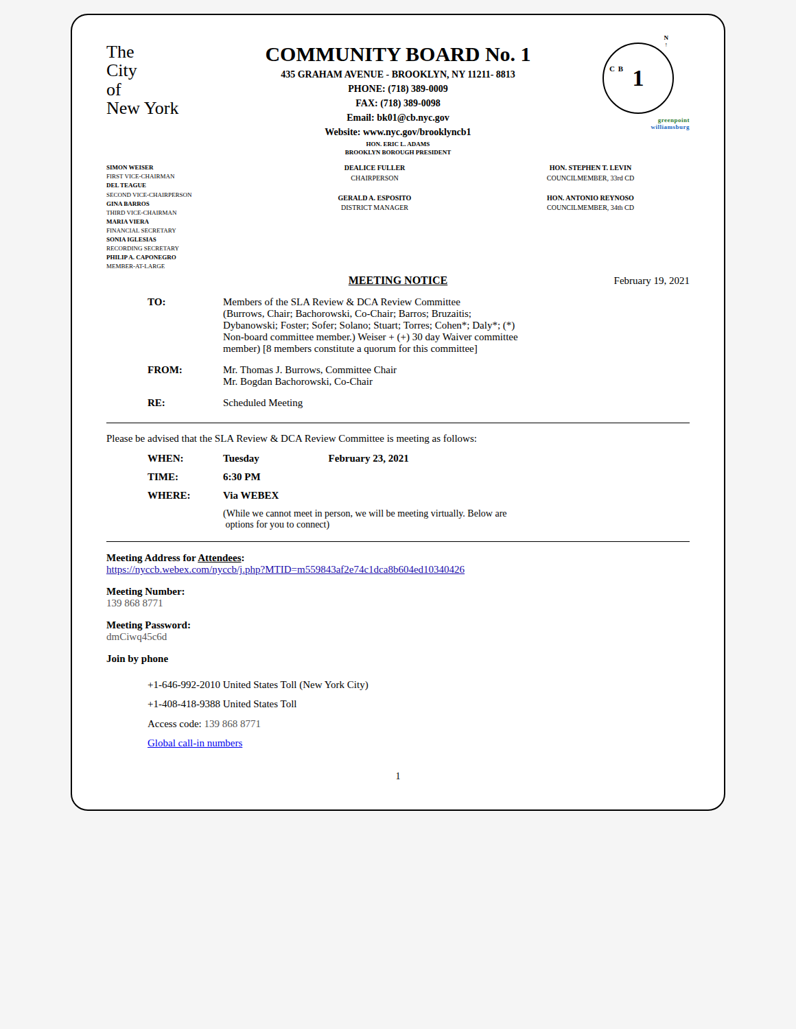The
City
of
New York
COMMUNITY BOARD No. 1
435 GRAHAM AVENUE - BROOKLYN, NY 11211- 8813
PHONE: (718) 389-0009
FAX: (718) 389-0098
Email: bk01@cb.nyc.gov
Website: www.nyc.gov/brooklyncb1
HON. ERIC L. ADAMS
BROOKLYN BOROUGH PRESIDENT
N
↑ C B 1
greenpoint
williamsburg
SIMON WEISER
FIRST VICE-CHAIRMAN
DEL TEAGUE
SECOND VICE-CHAIRPERSON
GINA BARROS
THIRD VICE-CHAIRMAN
MARIA VIERA
FINANCIAL SECRETARY
SONIA IGLESIAS
RECORDING SECRETARY
PHILIP A. CAPONEGRO
MEMBER-AT-LARGE
DEALICE FULLER
CHAIRPERSON
GERALD A. ESPOSITO
DISTRICT MANAGER
HON. STEPHEN T. LEVIN
COUNCILMEMBER, 33rd CD
HON. ANTONIO REYNOSO
COUNCILMEMBER, 34th CD
February 19, 2021
MEETING NOTICE
| TO: | Members of the SLA Review & DCA Review Committee (Burrows, Chair; Bachorowski, Co-Chair; Barros; Bruzaitis; Dybanowski; Foster; Sofer; Solano; Stuart; Torres; Cohen*; Daly*; (*) Non-board committee member.) Weiser + (+) 30 day Waiver committee member) [8 members constitute a quorum for this committee] |
| FROM: | Mr. Thomas J. Burrows, Committee Chair Mr. Bogdan Bachorowski, Co-Chair |
| RE: | Scheduled Meeting |
Please be advised that the SLA Review & DCA Review Committee is meeting as follows:
| WHEN: | Tuesday | February 23, 2021 |
| TIME: | 6:30 PM |
| WHERE: | Via WEBEX |
| | (While we cannot meet in person, we will be meeting virtually. Below are options for you to connect) |
Meeting Address for Attendees:
https://nyccb.webex.com/nyccb/j.php?MTID=m559843af2e74c1dca8b604ed10340426
Meeting Number:
139 868 8771
Meeting Password:
dmCiwq45c6d
Join by phone
+1-646-992-2010 United States Toll (New York City)
+1-408-418-9388 United States Toll
Access code: 139 868 8771
Global call-in numbers
1